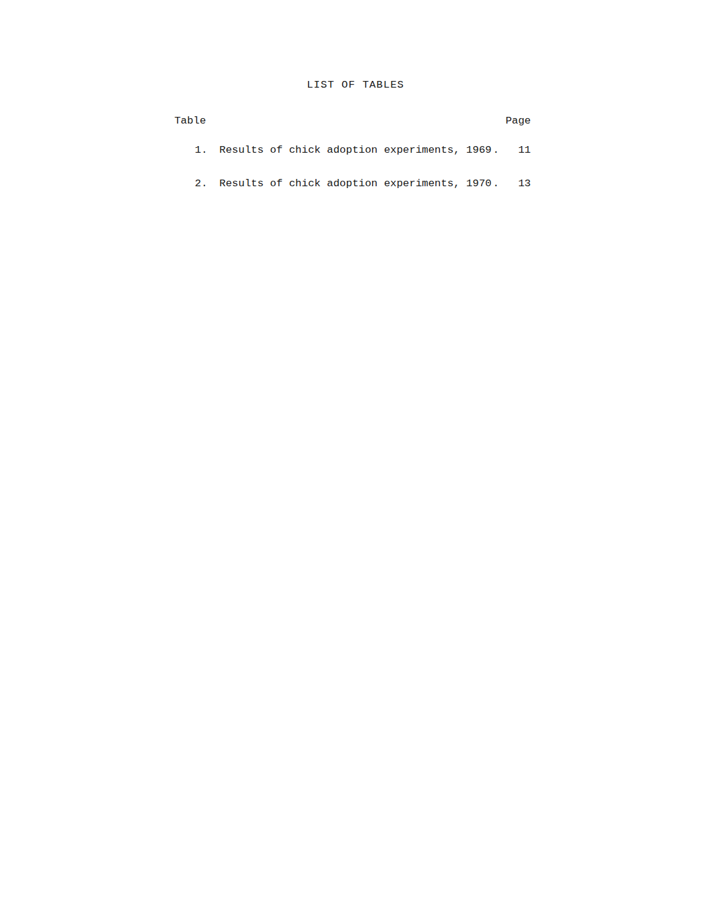LIST OF TABLES
Table Page
1. Results of chick adoption experiments, 1969 . . . . . . . 11
2. Results of chick adoption experiments, 1970 . . . . . . . 13